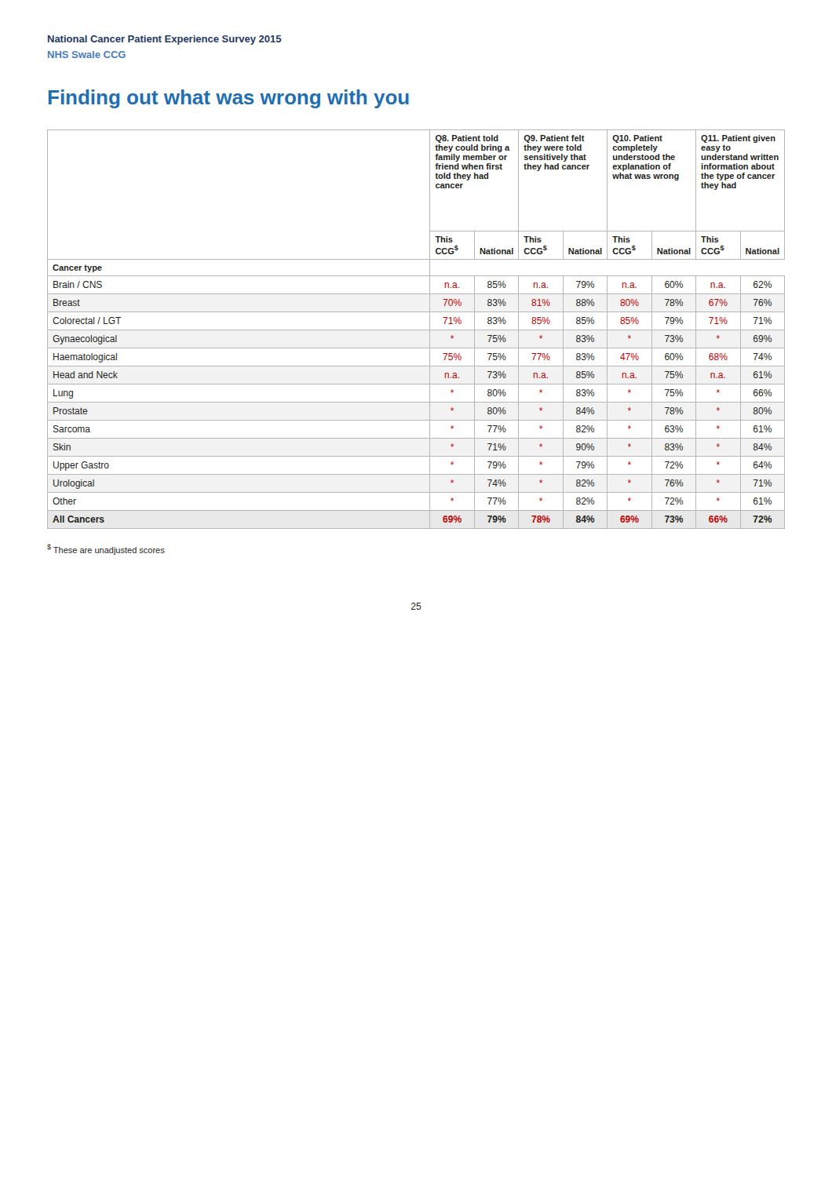National Cancer Patient Experience Survey 2015
NHS Swale CCG
Finding out what was wrong with you
| | Q8. Patient told they could bring a family member or friend when first told they had cancer | Q9. Patient felt they were told sensitively that they had cancer | Q10. Patient completely understood the explanation of what was wrong | Q11. Patient given easy to understand written information about the type of cancer they had |
| --- | --- | --- | --- | --- |
| This CCG $ | National | This CCG $ | National | This CCG $ | National | This CCG $ | National |
| Cancer type | |
| Brain / CNS | n.a. | 85% | n.a. | 79% | n.a. | 60% | n.a. | 62% |
| Breast | 70% | 83% | 81% | 88% | 80% | 78% | 67% | 76% |
| Colorectal / LGT | 71% | 83% | 85% | 85% | 85% | 79% | 71% | 71% |
| Gynaecological | * | 75% | * | 83% | * | 73% | * | 69% |
| Haematological | 75% | 75% | 77% | 83% | 47% | 60% | 68% | 74% |
| Head and Neck | n.a. | 73% | n.a. | 85% | n.a. | 75% | n.a. | 61% |
| Lung | * | 80% | * | 83% | * | 75% | * | 66% |
| Prostate | * | 80% | * | 84% | * | 78% | * | 80% |
| Sarcoma | * | 77% | * | 82% | * | 63% | * | 61% |
| Skin | * | 71% | * | 90% | * | 83% | * | 84% |
| Upper Gastro | * | 79% | * | 79% | * | 72% | * | 64% |
| Urological | * | 74% | * | 82% | * | 76% | * | 71% |
| Other | * | 77% | * | 82% | * | 72% | * | 61% |
| All Cancers | 69% | 79% | 78% | 84% | 69% | 73% | 66% | 72% |
$ These are unadjusted scores
25